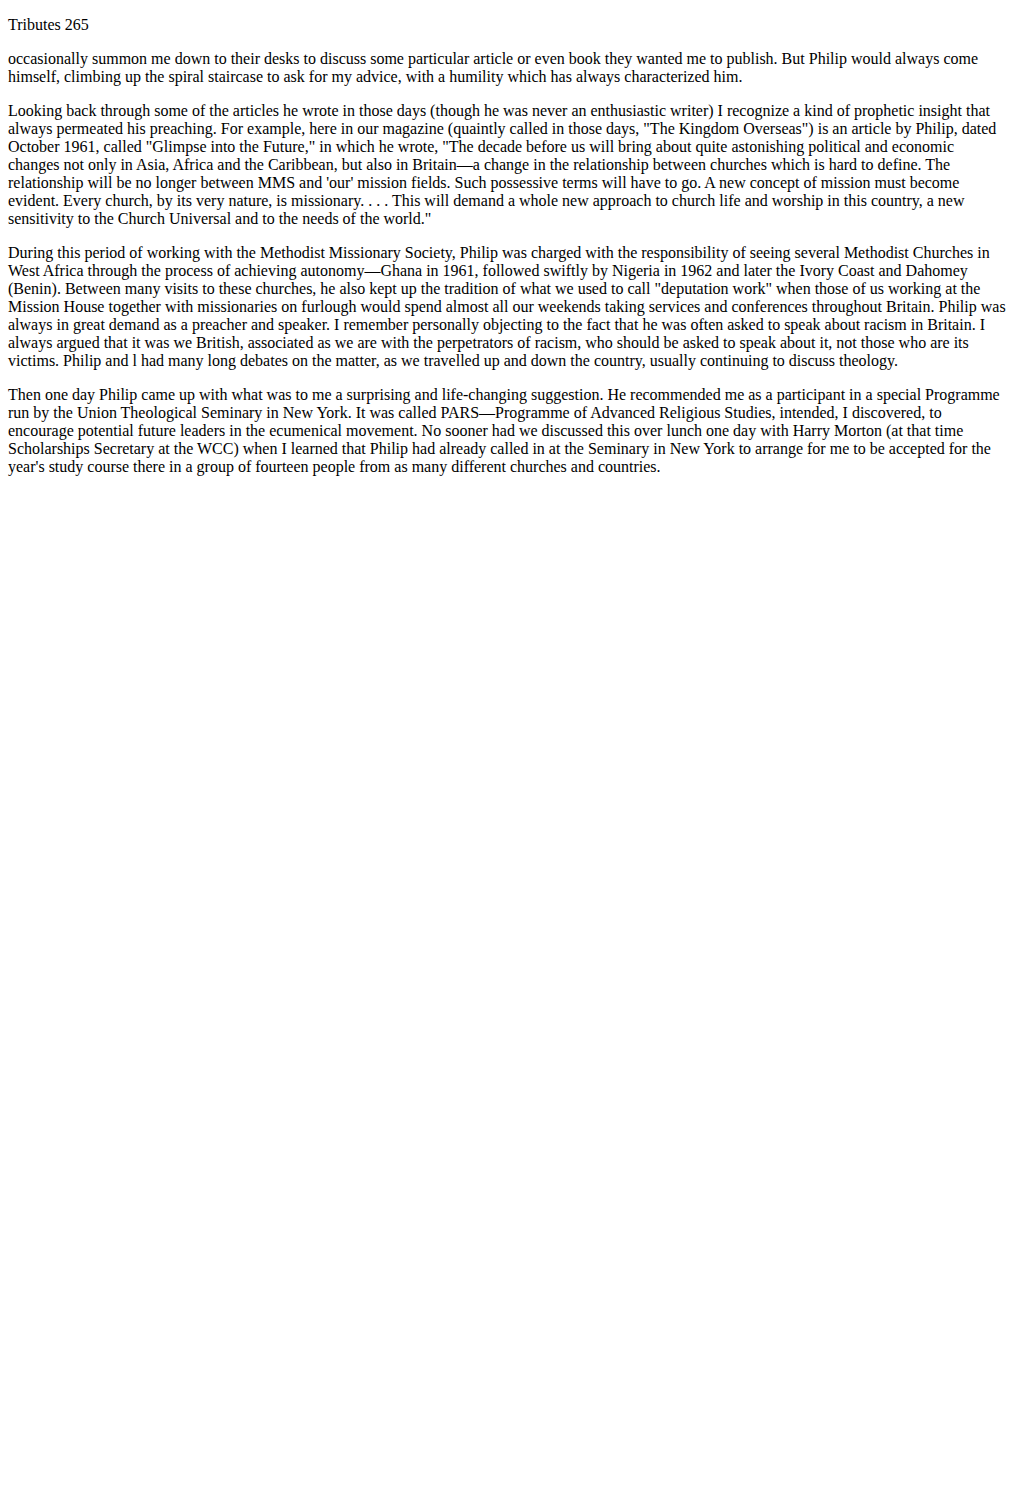Tributes 265
occasionally summon me down to their desks to discuss some particular article or even book they wanted me to publish. But Philip would always come himself, climbing up the spiral staircase to ask for my advice, with a humility which has always characterized him.
Looking back through some of the articles he wrote in those days (though he was never an enthusiastic writer) I recognize a kind of prophetic insight that always permeated his preaching. For example, here in our magazine (quaintly called in those days, "The Kingdom Overseas") is an article by Philip, dated October 1961, called "Glimpse into the Future," in which he wrote, "The decade before us will bring about quite astonishing political and economic changes not only in Asia, Africa and the Caribbean, but also in Britain—a change in the relationship between churches which is hard to define. The relationship will be no longer between MMS and 'our' mission fields. Such possessive terms will have to go. A new concept of mission must become evident. Every church, by its very nature, is missionary. . . . This will demand a whole new approach to church life and worship in this country, a new sensitivity to the Church Universal and to the needs of the world."
During this period of working with the Methodist Missionary Society, Philip was charged with the responsibility of seeing several Methodist Churches in West Africa through the process of achieving autonomy—Ghana in 1961, followed swiftly by Nigeria in 1962 and later the Ivory Coast and Dahomey (Benin). Between many visits to these churches, he also kept up the tradition of what we used to call "deputation work" when those of us working at the Mission House together with missionaries on furlough would spend almost all our weekends taking services and conferences throughout Britain. Philip was always in great demand as a preacher and speaker. I remember personally objecting to the fact that he was often asked to speak about racism in Britain. I always argued that it was we British, associated as we are with the perpetrators of racism, who should be asked to speak about it, not those who are its victims. Philip and l had many long debates on the matter, as we travelled up and down the country, usually continuing to discuss theology.
Then one day Philip came up with what was to me a surprising and life-changing suggestion. He recommended me as a participant in a special Programme run by the Union Theological Seminary in New York. It was called PARS—Programme of Advanced Religious Studies, intended, I discovered, to encourage potential future leaders in the ecumenical movement. No sooner had we discussed this over lunch one day with Harry Morton (at that time Scholarships Secretary at the WCC) when I learned that Philip had already called in at the Seminary in New York to arrange for me to be accepted for the year's study course there in a group of fourteen people from as many different churches and countries.